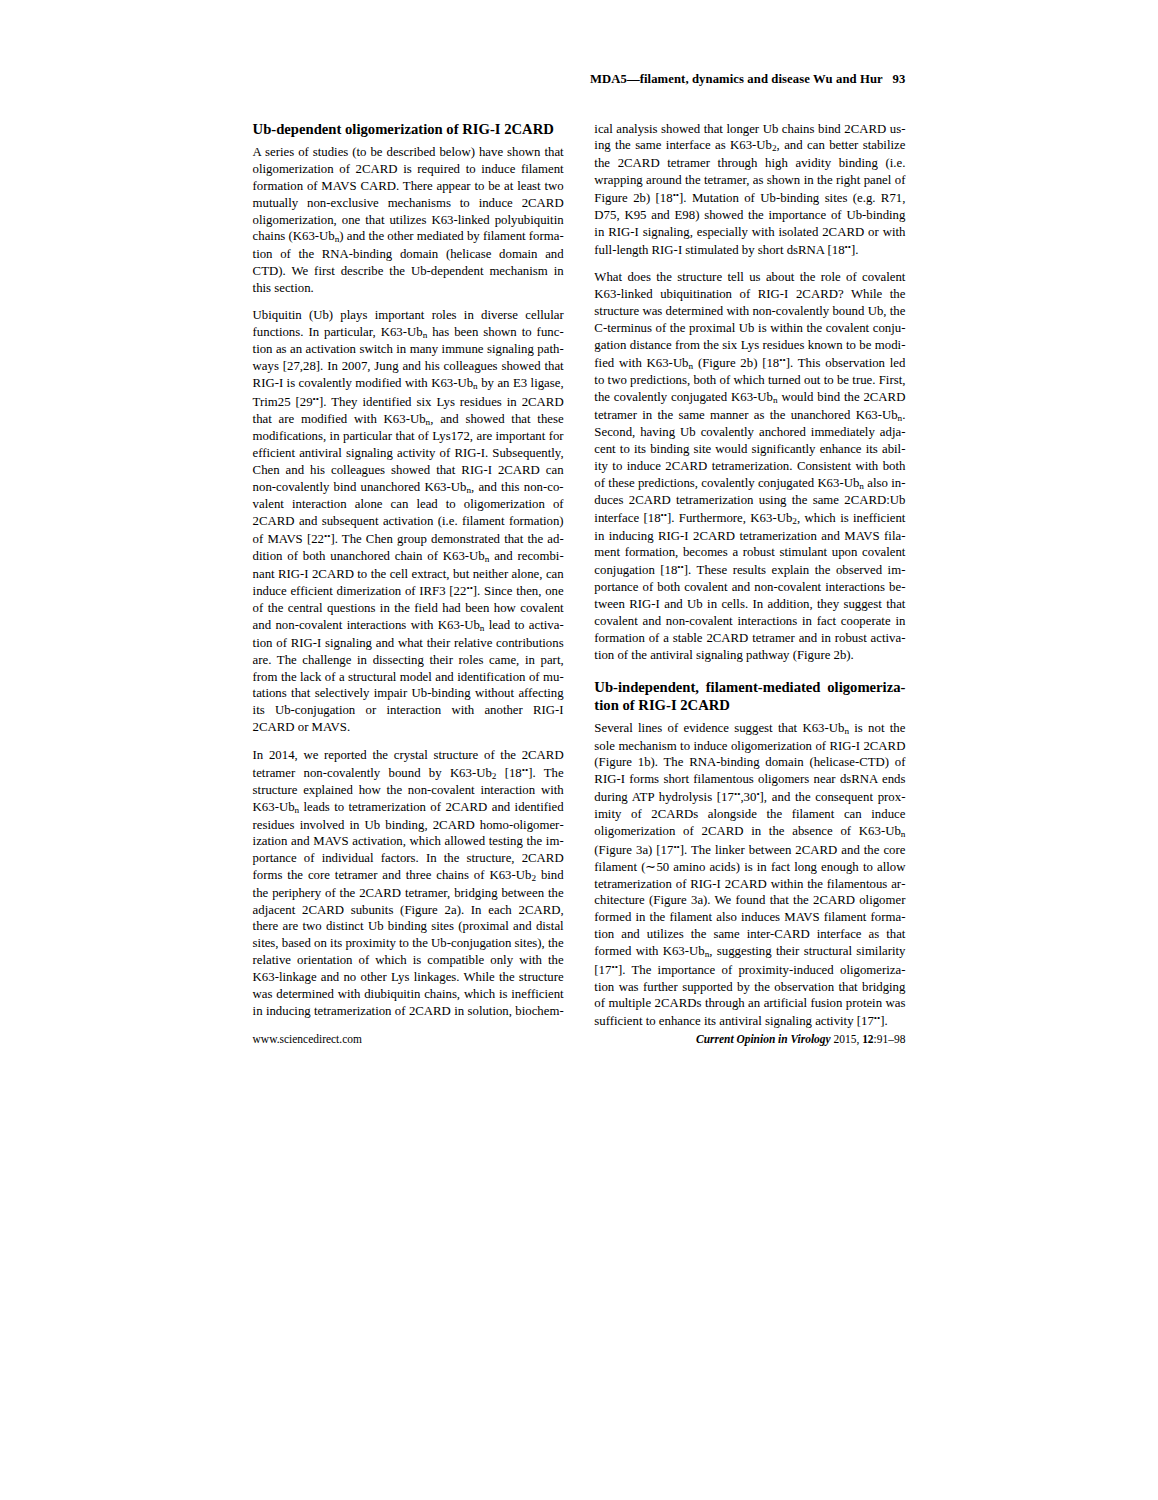MDA5—filament, dynamics and disease Wu and Hur 93
Ub-dependent oligomerization of RIG-I 2CARD
A series of studies (to be described below) have shown that oligomerization of 2CARD is required to induce filament formation of MAVS CARD. There appear to be at least two mutually non-exclusive mechanisms to induce 2CARD oligomerization, one that utilizes K63-linked polyubiquitin chains (K63-Ubn) and the other mediated by filament formation of the RNA-binding domain (helicase domain and CTD). We first describe the Ub-dependent mechanism in this section.
Ubiquitin (Ub) plays important roles in diverse cellular functions. In particular, K63-Ubn has been shown to function as an activation switch in many immune signaling pathways [27,28]. In 2007, Jung and his colleagues showed that RIG-I is covalently modified with K63-Ubn by an E3 ligase, Trim25 [29••]. They identified six Lys residues in 2CARD that are modified with K63-Ubn, and showed that these modifications, in particular that of Lys172, are important for efficient antiviral signaling activity of RIG-I. Subsequently, Chen and his colleagues showed that RIG-I 2CARD can non-covalently bind unanchored K63-Ubn, and this non-covalent interaction alone can lead to oligomerization of 2CARD and subsequent activation (i.e. filament formation) of MAVS [22••]. The Chen group demonstrated that the addition of both unanchored chain of K63-Ubn and recombinant RIG-I 2CARD to the cell extract, but neither alone, can induce efficient dimerization of IRF3 [22••]. Since then, one of the central questions in the field had been how covalent and non-covalent interactions with K63-Ubn lead to activation of RIG-I signaling and what their relative contributions are. The challenge in dissecting their roles came, in part, from the lack of a structural model and identification of mutations that selectively impair Ub-binding without affecting its Ub-conjugation or interaction with another RIG-I 2CARD or MAVS.
In 2014, we reported the crystal structure of the 2CARD tetramer non-covalently bound by K63-Ub2 [18••]. The structure explained how the non-covalent interaction with K63-Ubn leads to tetramerization of 2CARD and identified residues involved in Ub binding, 2CARD homo-oligomerization and MAVS activation, which allowed testing the importance of individual factors. In the structure, 2CARD forms the core tetramer and three chains of K63-Ub2 bind the periphery of the 2CARD tetramer, bridging between the adjacent 2CARD subunits (Figure 2a). In each 2CARD, there are two distinct Ub binding sites (proximal and distal sites, based on its proximity to the Ub-conjugation sites), the relative orientation of which is compatible only with the K63-linkage and no other Lys linkages. While the structure was determined with diubiquitin chains, which is inefficient in inducing tetramerization of 2CARD in solution, biochemical analysis showed that longer Ub chains bind 2CARD using the same interface as K63-Ub2, and can better stabilize the 2CARD tetramer through high avidity binding (i.e. wrapping around the tetramer, as shown in the right panel of Figure 2b) [18••]. Mutation of Ub-binding sites (e.g. R71, D75, K95 and E98) showed the importance of Ub-binding in RIG-I signaling, especially with isolated 2CARD or with full-length RIG-I stimulated by short dsRNA [18••].
What does the structure tell us about the role of covalent K63-linked ubiquitination of RIG-I 2CARD? While the structure was determined with non-covalently bound Ub, the C-terminus of the proximal Ub is within the covalent conjugation distance from the six Lys residues known to be modified with K63-Ubn (Figure 2b) [18••]. This observation led to two predictions, both of which turned out to be true. First, the covalently conjugated K63-Ubn would bind the 2CARD tetramer in the same manner as the unanchored K63-Ubn. Second, having Ub covalently anchored immediately adjacent to its binding site would significantly enhance its ability to induce 2CARD tetramerization. Consistent with both of these predictions, covalently conjugated K63-Ubn also induces 2CARD tetramerization using the same 2CARD:Ub interface [18••]. Furthermore, K63-Ub2, which is inefficient in inducing RIG-I 2CARD tetramerization and MAVS filament formation, becomes a robust stimulant upon covalent conjugation [18••]. These results explain the observed importance of both covalent and non-covalent interactions between RIG-I and Ub in cells. In addition, they suggest that covalent and non-covalent interactions in fact cooperate in formation of a stable 2CARD tetramer and in robust activation of the antiviral signaling pathway (Figure 2b).
Ub-independent, filament-mediated oligomerization of RIG-I 2CARD
Several lines of evidence suggest that K63-Ubn is not the sole mechanism to induce oligomerization of RIG-I 2CARD (Figure 1b). The RNA-binding domain (helicase-CTD) of RIG-I forms short filamentous oligomers near dsRNA ends during ATP hydrolysis [17••,30•], and the consequent proximity of 2CARDs alongside the filament can induce oligomerization of 2CARD in the absence of K63-Ubn (Figure 3a) [17••]. The linker between 2CARD and the core filament (∼50 amino acids) is in fact long enough to allow tetramerization of RIG-I 2CARD within the filamentous architecture (Figure 3a). We found that the 2CARD oligomer formed in the filament also induces MAVS filament formation and utilizes the same inter-CARD interface as that formed with K63-Ubn, suggesting their structural similarity [17••]. The importance of proximity-induced oligomerization was further supported by the observation that bridging of multiple 2CARDs through an artificial fusion protein was sufficient to enhance its antiviral signaling activity [17••].
www.sciencedirect.com
Current Opinion in Virology 2015, 12:91–98